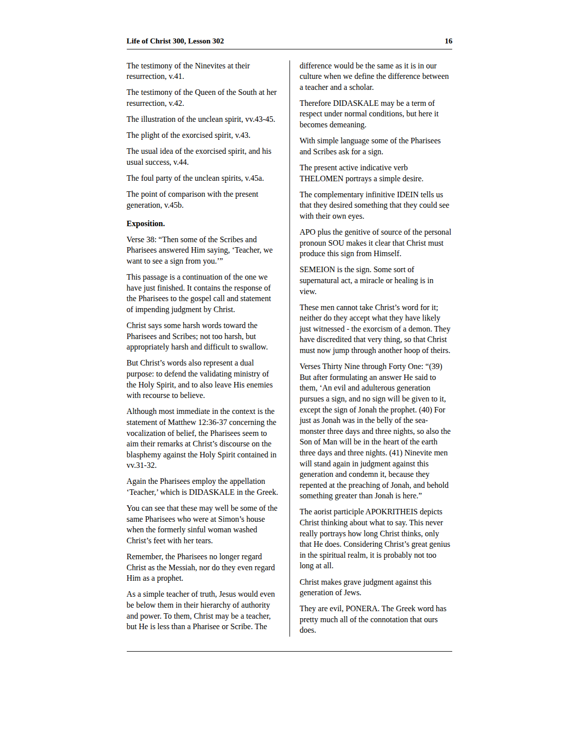Life of Christ 300, Lesson 302 16
The testimony of the Ninevites at their resurrection, v.41.
The testimony of the Queen of the South at her resurrection, v.42.
The illustration of the unclean spirit, vv.43-45.
The plight of the exorcised spirit, v.43.
The usual idea of the exorcised spirit, and his usual success, v.44.
The foul party of the unclean spirits, v.45a.
The point of comparison with the present generation, v.45b.
Exposition.
Verse 38: “Then some of the Scribes and Pharisees answered Him saying, ‘Teacher, we want to see a sign from you.’”
This passage is a continuation of the one we have just finished. It contains the response of the Pharisees to the gospel call and statement of impending judgment by Christ.
Christ says some harsh words toward the Pharisees and Scribes; not too harsh, but appropriately harsh and difficult to swallow.
But Christ’s words also represent a dual purpose: to defend the validating ministry of the Holy Spirit, and to also leave His enemies with recourse to believe.
Although most immediate in the context is the statement of Matthew 12:36-37 concerning the vocalization of belief, the Pharisees seem to aim their remarks at Christ’s discourse on the blasphemy against the Holy Spirit contained in vv.31-32.
Again the Pharisees employ the appellation ‘Teacher,’ which is DIDASKALE in the Greek.
You can see that these may well be some of the same Pharisees who were at Simon’s house when the formerly sinful woman washed Christ’s feet with her tears.
Remember, the Pharisees no longer regard Christ as the Messiah, nor do they even regard Him as a prophet.
As a simple teacher of truth, Jesus would even be below them in their hierarchy of authority and power. To them, Christ may be a teacher, but He is less than a Pharisee or Scribe. The difference would be the same as it is in our culture when we define the difference between a teacher and a scholar.
Therefore DIDASKALE may be a term of respect under normal conditions, but here it becomes demeaning.
With simple language some of the Pharisees and Scribes ask for a sign.
The present active indicative verb THELOMEN portrays a simple desire.
The complementary infinitive IDEIN tells us that they desired something that they could see with their own eyes.
APO plus the genitive of source of the personal pronoun SOU makes it clear that Christ must produce this sign from Himself.
SEMEION is the sign. Some sort of supernatural act, a miracle or healing is in view.
These men cannot take Christ’s word for it; neither do they accept what they have likely just witnessed - the exorcism of a demon. They have discredited that very thing, so that Christ must now jump through another hoop of theirs.
Verses Thirty Nine through Forty One: “(39) But after formulating an answer He said to them, ‘An evil and adulterous generation pursues a sign, and no sign will be given to it, except the sign of Jonah the prophet. (40) For just as Jonah was in the belly of the sea-monster three days and three nights, so also the Son of Man will be in the heart of the earth three days and three nights. (41) Ninevite men will stand again in judgment against this generation and condemn it, because they repented at the preaching of Jonah, and behold something greater than Jonah is here.”
The aorist participle APOKRITHEIS depicts Christ thinking about what to say. This never really portrays how long Christ thinks, only that He does. Considering Christ’s great genius in the spiritual realm, it is probably not too long at all.
Christ makes grave judgment against this generation of Jews.
They are evil, PONERA. The Greek word has pretty much all of the connotation that ours does.